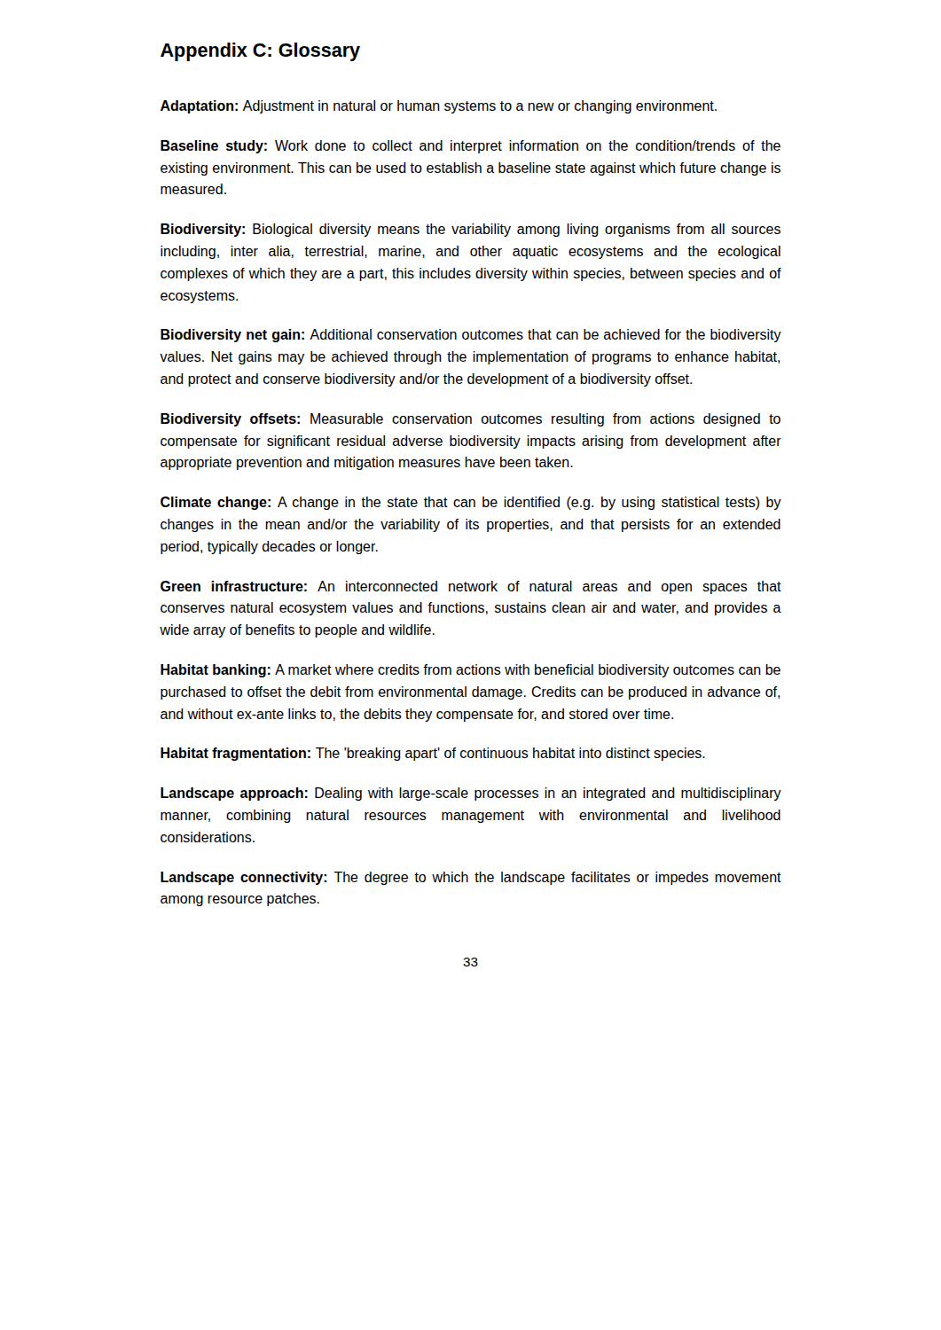Appendix C: Glossary
Adaptation:
Adjustment in natural or human systems to a new or changing environment.
Baseline study:
Work done to collect and interpret information on the condition/trends of the existing environment. This can be used to establish a baseline state against which future change is measured.
Biodiversity:
Biological diversity means the variability among living organisms from all sources including, inter alia, terrestrial, marine, and other aquatic ecosystems and the ecological complexes of which they are a part, this includes diversity within species, between species and of ecosystems.
Biodiversity net gain:
Additional conservation outcomes that can be achieved for the biodiversity values. Net gains may be achieved through the implementation of programs to enhance habitat, and protect and conserve biodiversity and/or the development of a biodiversity offset.
Biodiversity offsets:
Measurable conservation outcomes resulting from actions designed to compensate for significant residual adverse biodiversity impacts arising from development after appropriate prevention and mitigation measures have been taken.
Climate change:
A change in the state that can be identified (e.g. by using statistical tests) by changes in the mean and/or the variability of its properties, and that persists for an extended period, typically decades or longer.
Green infrastructure:
An interconnected network of natural areas and open spaces that conserves natural ecosystem values and functions, sustains clean air and water, and provides a wide array of benefits to people and wildlife.
Habitat banking:
A market where credits from actions with beneficial biodiversity outcomes can be purchased to offset the debit from environmental damage. Credits can be produced in advance of, and without ex-ante links to, the debits they compensate for, and stored over time.
Habitat fragmentation:
The 'breaking apart' of continuous habitat into distinct species.
Landscape approach:
Dealing with large-scale processes in an integrated and multidisciplinary manner, combining natural resources management with environmental and livelihood considerations.
Landscape connectivity:
The degree to which the landscape facilitates or impedes movement among resource patches.
33